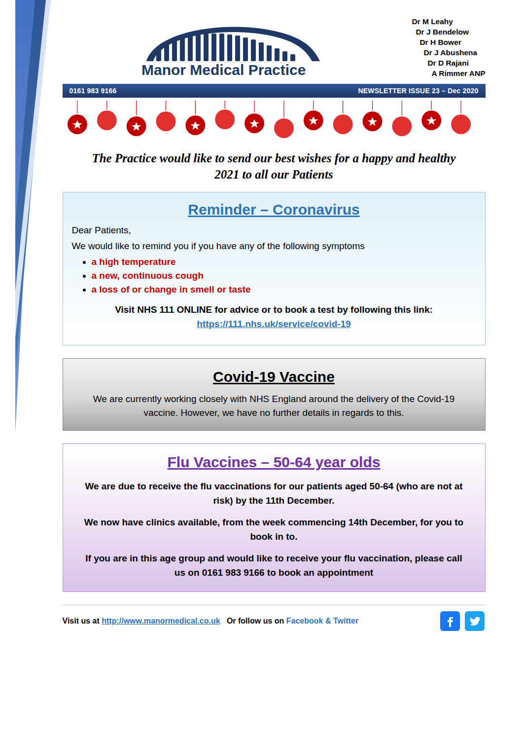Manor Medical Practice
Dr M Leahy
Dr J Bendelow
Dr H Bower
Dr J Abushena
Dr D Rajani
A Rimmer ANP
0161 983 9166 NEWSLETTER ISSUE 23 – Dec 2020
The Practice would like to send our best wishes for a happy and healthy 2021 to all our Patients
Reminder – Coronavirus
Dear Patients,
We would like to remind you if you have any of the following symptoms
a high temperature
a new, continuous cough
a loss of or change in smell or taste
Visit NHS 111 ONLINE for advice or to book a test by following this link:
https://111.nhs.uk/service/covid-19
Covid-19 Vaccine
We are currently working closely with NHS England around the delivery of the Covid-19 vaccine. However, we have no further details in regards to this.
Flu Vaccines – 50-64 year olds
We are due to receive the flu vaccinations for our patients aged 50-64 (who are not at risk) by the 11th December.
We now have clinics available, from the week commencing 14th December, for you to book in to.
If you are in this age group and would like to receive your flu vaccination, please call us on 0161 983 9166 to book an appointment
Visit us at http://www.manormedical.co.uk Or follow us on Facebook & Twitter